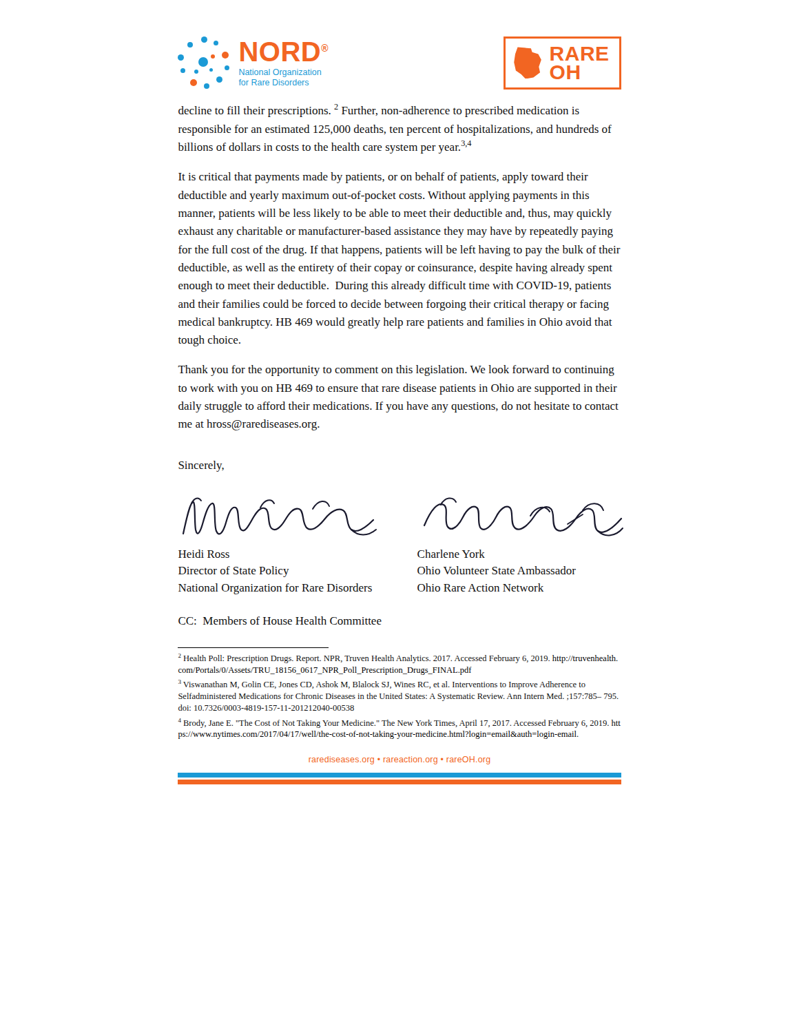NORD®
National Organization
for Rare Disorders
RARE
OH
decline to fill their prescriptions. 2 Further, non-adherence to prescribed medication is responsible for an estimated 125,000 deaths, ten percent of hospitalizations, and hundreds of billions of dollars in costs to the health care system per year.3,4
It is critical that payments made by patients, or on behalf of patients, apply toward their deductible and yearly maximum out-of-pocket costs. Without applying payments in this manner, patients will be less likely to be able to meet their deductible and, thus, may quickly exhaust any charitable or manufacturer-based assistance they may have by repeatedly paying for the full cost of the drug. If that happens, patients will be left having to pay the bulk of their deductible, as well as the entirety of their copay or coinsurance, despite having already spent enough to meet their deductible. During this already difficult time with COVID-19, patients and their families could be forced to decide between forgoing their critical therapy or facing medical bankruptcy. HB 469 would greatly help rare patients and families in Ohio avoid that tough choice.
Thank you for the opportunity to comment on this legislation. We look forward to continuing to work with you on HB 469 to ensure that rare disease patients in Ohio are supported in their daily struggle to afford their medications. If you have any questions, do not hesitate to contact me at hross@rarediseases.org.
Sincerely,
Heidi Ross
Director of State Policy
National Organization for Rare Disorders
Charlene York
Ohio Volunteer State Ambassador
Ohio Rare Action Network
CC: Members of House Health Committee
2 Health Poll: Prescription Drugs. Report. NPR, Truven Health Analytics. 2017. Accessed February 6, 2019. http://truvenhealth.com/Portals/0/Assets/TRU_18156_0617_NPR_Poll_Prescription_Drugs_FINAL.pdf
3 Viswanathan M, Golin CE, Jones CD, Ashok M, Blalock SJ, Wines RC, et al. Interventions to Improve Adherence to Selfadministered Medications for Chronic Diseases in the United States: A Systematic Review. Ann Intern Med. ;157:785– 795. doi: 10.7326/0003-4819-157-11-201212040-00538
4 Brody, Jane E. "The Cost of Not Taking Your Medicine." The New York Times, April 17, 2017. Accessed February 6, 2019. https://www.nytimes.com/2017/04/17/well/the-cost-of-not-taking-your-medicine.html?login=email&auth=login-email.
rarediseases.org • rareaction.org • rareOH.org